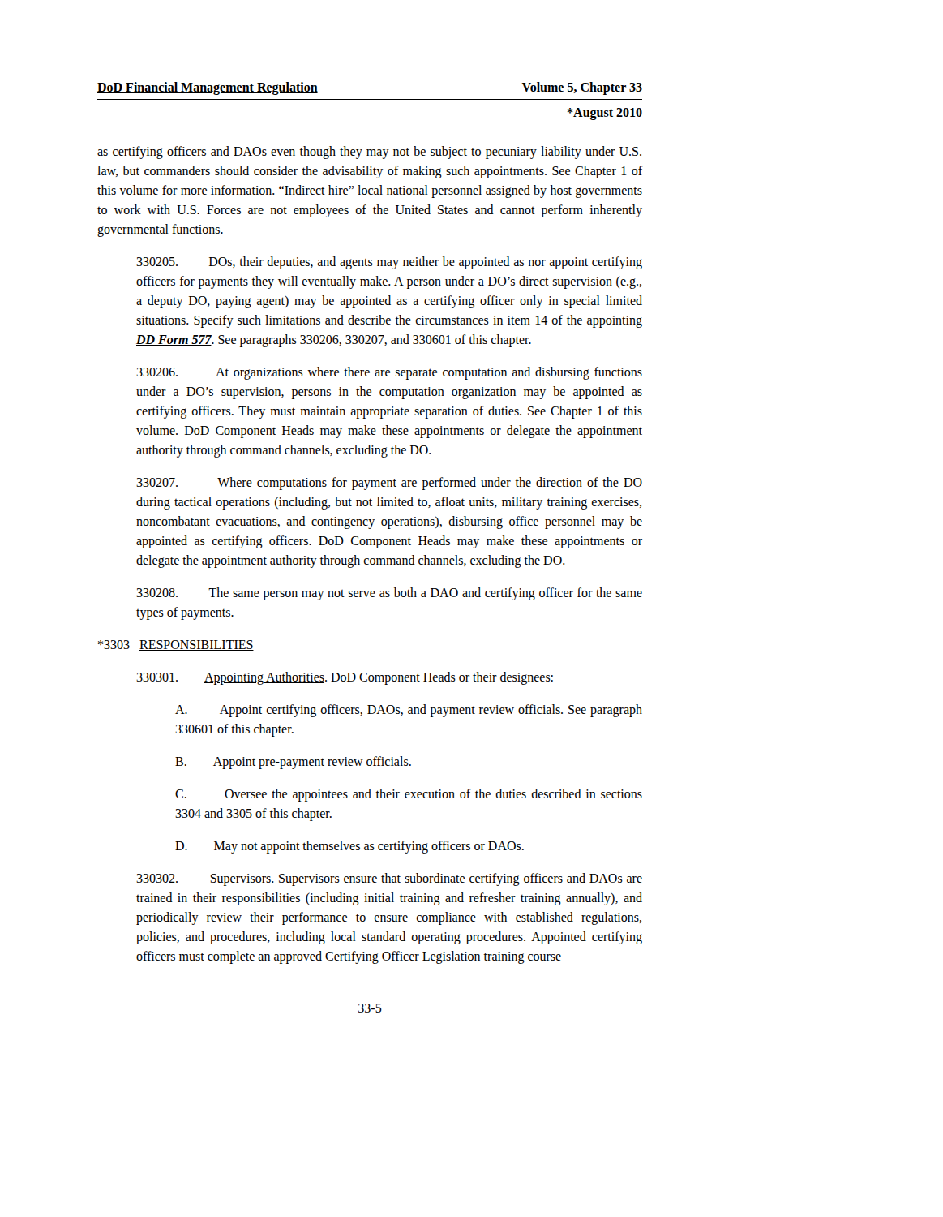DoD Financial Management Regulation
Volume 5, Chapter 33
*August 2010
as certifying officers and DAOs even though they may not be subject to pecuniary liability under U.S. law, but commanders should consider the advisability of making such appointments. See Chapter 1 of this volume for more information. “Indirect hire” local national personnel assigned by host governments to work with U.S. Forces are not employees of the United States and cannot perform inherently governmental functions.
330205. DOs, their deputies, and agents may neither be appointed as nor appoint certifying officers for payments they will eventually make. A person under a DO’s direct supervision (e.g., a deputy DO, paying agent) may be appointed as a certifying officer only in special limited situations. Specify such limitations and describe the circumstances in item 14 of the appointing DD Form 577. See paragraphs 330206, 330207, and 330601 of this chapter.
330206. At organizations where there are separate computation and disbursing functions under a DO’s supervision, persons in the computation organization may be appointed as certifying officers. They must maintain appropriate separation of duties. See Chapter 1 of this volume. DoD Component Heads may make these appointments or delegate the appointment authority through command channels, excluding the DO.
330207. Where computations for payment are performed under the direction of the DO during tactical operations (including, but not limited to, afloat units, military training exercises, noncombatant evacuations, and contingency operations), disbursing office personnel may be appointed as certifying officers. DoD Component Heads may make these appointments or delegate the appointment authority through command channels, excluding the DO.
330208. The same person may not serve as both a DAO and certifying officer for the same types of payments.
*3303 RESPONSIBILITIES
330301. Appointing Authorities. DoD Component Heads or their designees:
A. Appoint certifying officers, DAOs, and payment review officials. See paragraph 330601 of this chapter.
B. Appoint pre-payment review officials.
C. Oversee the appointees and their execution of the duties described in sections 3304 and 3305 of this chapter.
D. May not appoint themselves as certifying officers or DAOs.
330302. Supervisors. Supervisors ensure that subordinate certifying officers and DAOs are trained in their responsibilities (including initial training and refresher training annually), and periodically review their performance to ensure compliance with established regulations, policies, and procedures, including local standard operating procedures. Appointed certifying officers must complete an approved Certifying Officer Legislation training course
33-5